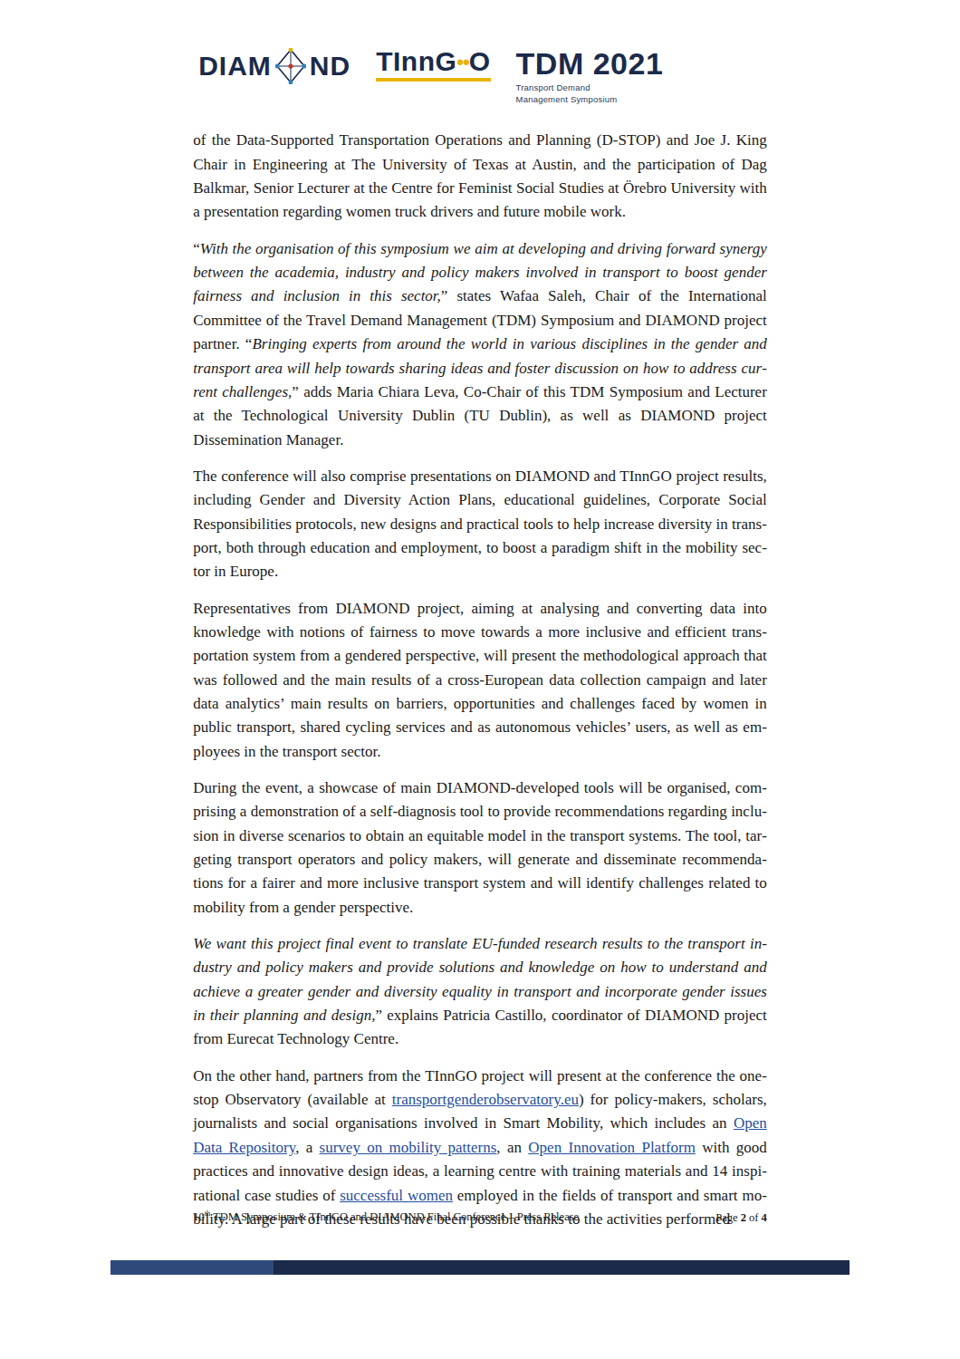DIAM ND
TInnG••O
TDM 2021 Transport Demand
Management Symposium
of the Data-Supported Transportation Operations and Planning (D-STOP) and Joe J. King Chair in Engineering at The University of Texas at Austin, and the participation of Dag Balkmar, Senior Lecturer at the Centre for Feminist Social Studies at Örebro University with a presentation regarding women truck drivers and future mobile work.
“With the organisation of this symposium we aim at developing and driving forward synergy between the academia, industry and policy makers involved in transport to boost gender fairness and inclusion in this sector,” states Wafaa Saleh, Chair of the International Committee of the Travel Demand Management (TDM) Symposium and DIAMOND project partner. “Bringing experts from around the world in various disciplines in the gender and transport area will help towards sharing ideas and foster discussion on how to address current challenges,” adds Maria Chiara Leva, Co-Chair of this TDM Symposium and Lecturer at the Technological University Dublin (TU Dublin), as well as DIAMOND project Dissemination Manager.
The conference will also comprise presentations on DIAMOND and TInnGO project results, including Gender and Diversity Action Plans, educational guidelines, Corporate Social Responsibilities protocols, new designs and practical tools to help increase diversity in transport, both through education and employment, to boost a paradigm shift in the mobility sector in Europe.
Representatives from DIAMOND project, aiming at analysing and converting data into knowledge with notions of fairness to move towards a more inclusive and efficient transportation system from a gendered perspective, will present the methodological approach that was followed and the main results of a cross-European data collection campaign and later data analytics’ main results on barriers, opportunities and challenges faced by women in public transport, shared cycling services and as autonomous vehicles’ users, as well as employees in the transport sector.
During the event, a showcase of main DIAMOND-developed tools will be organised, comprising a demonstration of a self-diagnosis tool to provide recommendations regarding inclusion in diverse scenarios to obtain an equitable model in the transport systems. The tool, targeting transport operators and policy makers, will generate and disseminate recommendations for a fairer and more inclusive transport system and will identify challenges related to mobility from a gender perspective.
We want this project final event to translate EU-funded research results to the transport industry and policy makers and provide solutions and knowledge on how to understand and achieve a greater gender and diversity equality in transport and incorporate gender issues in their planning and design,” explains Patricia Castillo, coordinator of DIAMOND project from Eurecat Technology Centre.
On the other hand, partners from the TInnGO project will present at the conference the one-stop Observatory (available at transportgenderobservatory.eu) for policy-makers, scholars, journalists and social organisations involved in Smart Mobility, which includes an Open Data Repository, a survey on mobility patterns, an Open Innovation Platform with good practices and innovative design ideas, a learning centre with training materials and 14 inspirational case studies of successful women employed in the fields of transport and smart mobility. A large part of these results have been possible thanks to the activities performed
10th TDM Symposium & TInnGO and DIAMOND Final Conference – Press Release
Page 2 of 4